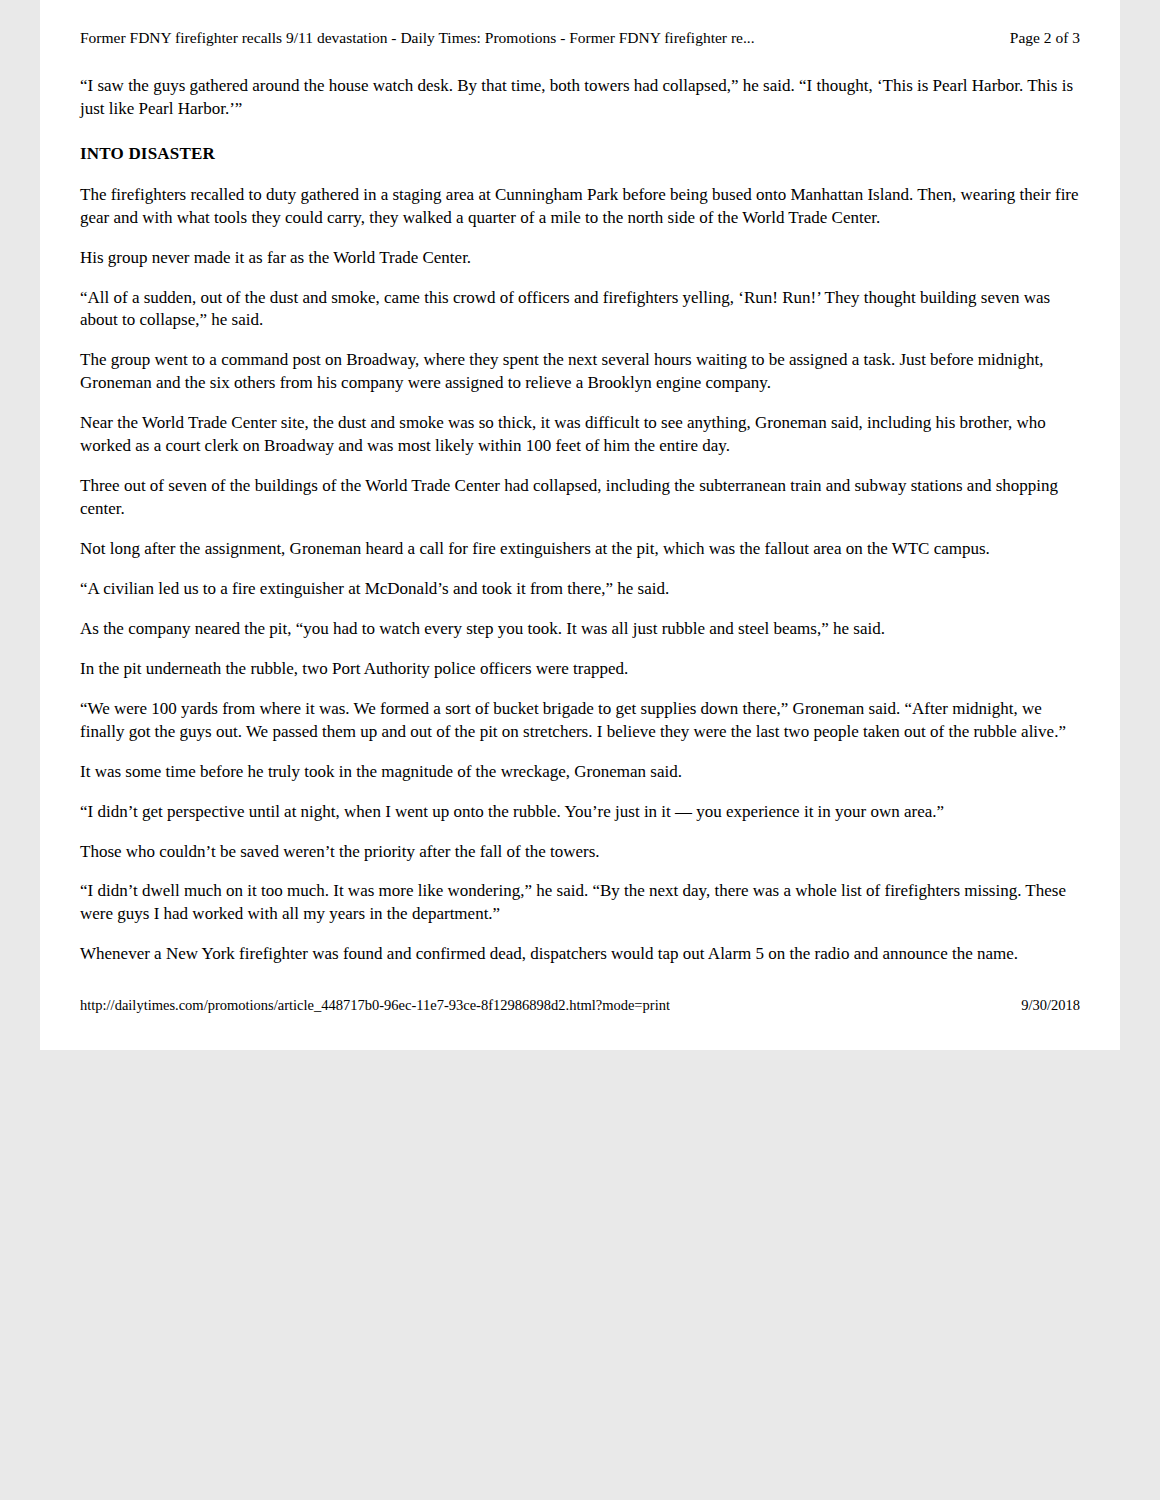Former FDNY firefighter recalls 9/11 devastation - Daily Times: Promotions - Former FDNY firefighter re... Page 2 of 3
“I saw the guys gathered around the house watch desk. By that time, both towers had collapsed,” he said. “I thought, ‘This is Pearl Harbor. This is just like Pearl Harbor.’”
INTO DISASTER
The firefighters recalled to duty gathered in a staging area at Cunningham Park before being bused onto Manhattan Island. Then, wearing their fire gear and with what tools they could carry, they walked a quarter of a mile to the north side of the World Trade Center.
His group never made it as far as the World Trade Center.
“All of a sudden, out of the dust and smoke, came this crowd of officers and firefighters yelling, ‘Run! Run!’ They thought building seven was about to collapse,” he said.
The group went to a command post on Broadway, where they spent the next several hours waiting to be assigned a task. Just before midnight, Groneman and the six others from his company were assigned to relieve a Brooklyn engine company.
Near the World Trade Center site, the dust and smoke was so thick, it was difficult to see anything, Groneman said, including his brother, who worked as a court clerk on Broadway and was most likely within 100 feet of him the entire day.
Three out of seven of the buildings of the World Trade Center had collapsed, including the subterranean train and subway stations and shopping center.
Not long after the assignment, Groneman heard a call for fire extinguishers at the pit, which was the fallout area on the WTC campus.
“A civilian led us to a fire extinguisher at McDonald’s and took it from there,” he said.
As the company neared the pit, “you had to watch every step you took. It was all just rubble and steel beams,” he said.
In the pit underneath the rubble, two Port Authority police officers were trapped.
“We were 100 yards from where it was. We formed a sort of bucket brigade to get supplies down there,” Groneman said. “After midnight, we finally got the guys out. We passed them up and out of the pit on stretchers. I believe they were the last two people taken out of the rubble alive.”
It was some time before he truly took in the magnitude of the wreckage, Groneman said.
“I didn’t get perspective until at night, when I went up onto the rubble. You’re just in it — you experience it in your own area.”
Those who couldn’t be saved weren’t the priority after the fall of the towers.
“I didn’t dwell much on it too much. It was more like wondering,” he said. “By the next day, there was a whole list of firefighters missing. These were guys I had worked with all my years in the department.”
Whenever a New York firefighter was found and confirmed dead, dispatchers would tap out Alarm 5 on the radio and announce the name.
http://dailytimes.com/promotions/article_448717b0-96ec-11e7-93ce-8f12986898d2.html?mode=print 9/30/2018